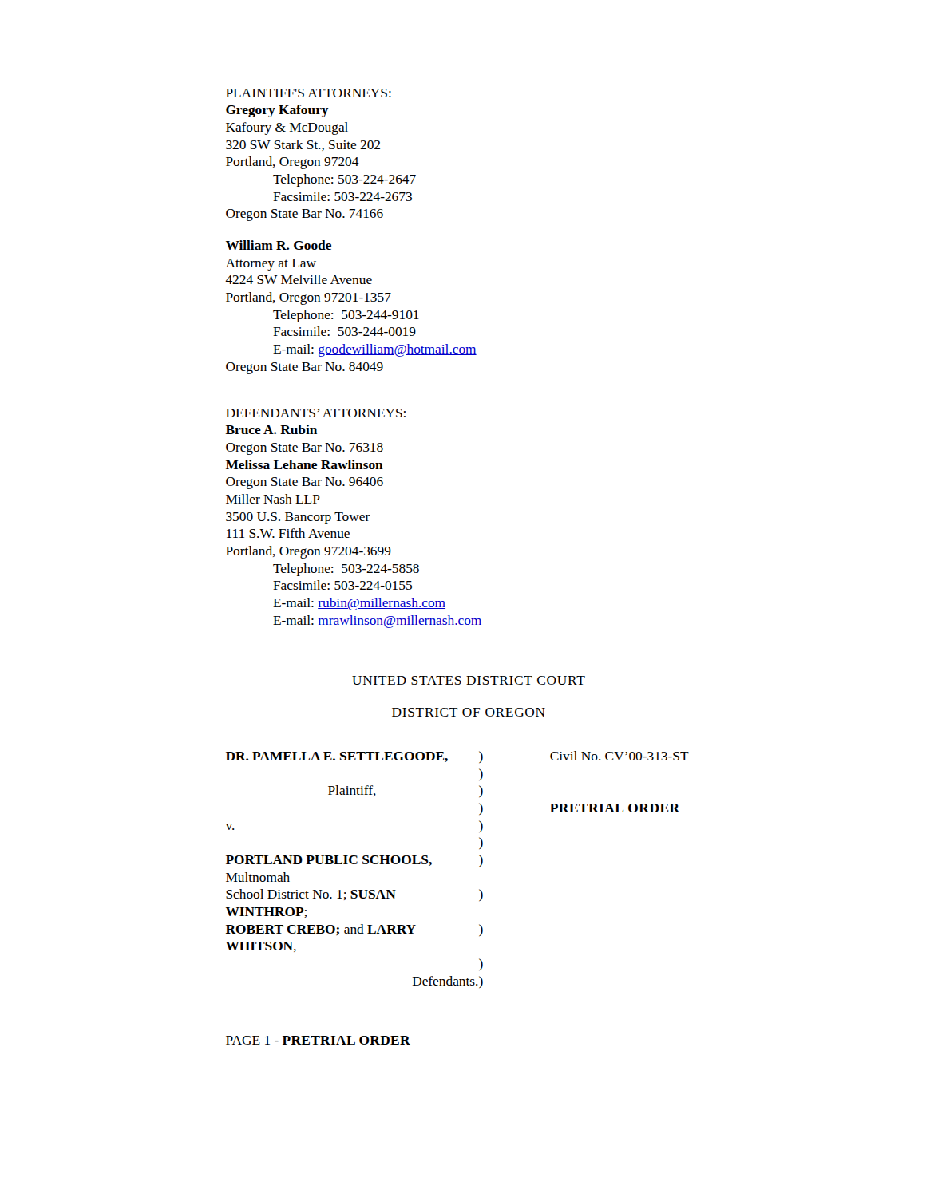PLAINTIFF'S ATTORNEYS:
Gregory Kafoury
Kafoury & McDougal
320 SW Stark St., Suite 202
Portland, Oregon 97204
Telephone: 503-224-2647
Facsimile: 503-224-2673
Oregon State Bar No. 74166
William R. Goode
Attorney at Law
4224 SW Melville Avenue
Portland, Oregon 97201-1357
Telephone: 503-244-9101
Facsimile: 503-244-0019
E-mail: goodewilliam@hotmail.com
Oregon State Bar No. 84049
DEFENDANTS’ ATTORNEYS:
Bruce A. Rubin
Oregon State Bar No. 76318
Melissa Lehane Rawlinson
Oregon State Bar No. 96406
Miller Nash LLP
3500 U.S. Bancorp Tower
111 S.W. Fifth Avenue
Portland, Oregon 97204-3699
Telephone: 503-224-5858
Facsimile: 503-224-0155
E-mail: rubin@millernash.com
E-mail: mrawlinson@millernash.com
UNITED STATES DISTRICT COURT
DISTRICT OF OREGON
| DR. PAMELLA E. SETTLEGOODE, | ) | Civil No. CV’00-313-ST |
| | ) | |
| Plaintiff, | ) | |
| | ) | PRETRIAL ORDER |
| v. | ) | |
| | ) | |
| PORTLAND PUBLIC SCHOOLS, Multnomah | ) | |
| School District No. 1; SUSAN WINTHROP ; | ) | |
| ROBERT CREBO; and LARRY WHITSON , | ) | |
| | ) | |
| Defendants. | ) | |
PAGE 1 - PRETRIAL ORDER